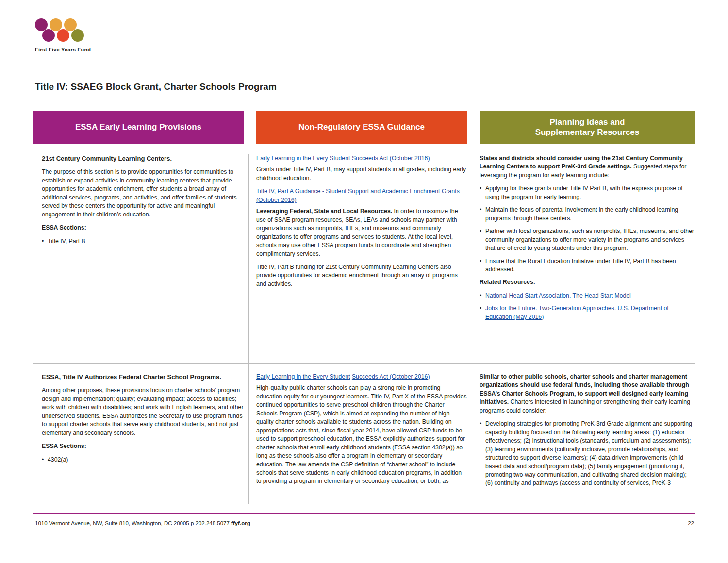First Five Years Fund
Title IV: SSAEG Block Grant, Charter Schools Program
ESSA Early Learning Provisions
Non-Regulatory ESSA Guidance
Planning Ideas and
Supplementary Resources
21st Century Community Learning Centers.
The purpose of this section is to provide opportunities for communities to establish or expand activities in community learning centers that provide opportunities for academic enrichment, offer students a broad array of additional services, programs, and activities, and offer families of students served by these centers the opportunity for active and meaningful engagement in their children’s education.
ESSA Sections:
Title IV, Part B
Early Learning in the Every Student Succeeds Act (October 2016)
Grants under Title IV, Part B, may support students in all grades, including early childhood education.
Title IV, Part A Guidance - Student Support and Academic Enrichment Grants (October 2016)
Leveraging Federal, State and Local Resources. In order to maximize the use of SSAE program resources, SEAs, LEAs and schools may partner with organizations such as nonprofits, IHEs, and museums and community organizations to offer programs and services to students. At the local level, schools may use other ESSA program funds to coordinate and strengthen complimentary services.
Title IV, Part B funding for 21st Century Community Learning Centers also provide opportunities for academic enrichment through an array of programs and activities.
States and districts should consider using the 21st Century Community Learning Centers to support PreK-3rd Grade settings. Suggested steps for leveraging the program for early learning include:
Applying for these grants under Title IV Part B, with the express purpose of using the program for early learning.
Maintain the focus of parental involvement in the early childhood learning programs through these centers.
Partner with local organizations, such as nonprofits, IHEs, museums, and other community organizations to offer more variety in the programs and services that are offered to young students under this program.
Ensure that the Rural Education Initiative under Title IV, Part B has been addressed.
Related Resources:
National Head Start Association. The Head Start Model
Jobs for the Future. Two-Generation Approaches. U.S. Department of Education (May 2016)
ESSA, Title IV Authorizes Federal Charter School Programs.
Among other purposes, these provisions focus on charter schools’ program design and implementation; quality; evaluating impact; access to facilities; work with children with disabilities; and work with English learners, and other underserved students. ESSA authorizes the Secretary to use program funds to support charter schools that serve early childhood students, and not just elementary and secondary schools.
ESSA Sections:
4302(a)
Early Learning in the Every Student Succeeds Act (October 2016)
High-quality public charter schools can play a strong role in promoting education equity for our youngest learners. Title IV, Part X of the ESSA provides continued opportunities to serve preschool children through the Charter Schools Program (CSP), which is aimed at expanding the number of high-quality charter schools available to students across the nation. Building on appropriations acts that, since fiscal year 2014, have allowed CSP funds to be used to support preschool education, the ESSA explicitly authorizes support for charter schools that enroll early childhood students (ESSA section 4302(a)) so long as these schools also offer a program in elementary or secondary education. The law amends the CSP definition of “charter school” to include schools that serve students in early childhood education programs, in addition to providing a program in elementary or secondary education, or both, as
Similar to other public schools, charter schools and charter management organizations should use federal funds, including those available through ESSA’s Charter Schools Program, to support well designed early learning initiatives. Charters interested in launching or strengthening their early learning programs could consider:
Developing strategies for promoting PreK-3rd Grade alignment and supporting capacity building focused on the following early learning areas: (1) educator effectiveness; (2) instructional tools (standards, curriculum and assessments); (3) learning environments (culturally inclusive, promote relationships, and structured to support diverse learners); (4) data-driven improvements (child based data and school/program data); (5) family engagement (prioritizing it, promoting two-way communication, and cultivating shared decision making); (6) continuity and pathways (access and continuity of services, PreK-3
1010 Vermont Avenue, NW, Suite 810, Washington, DC 20005 p 202.248.5077 ffyf.org
22